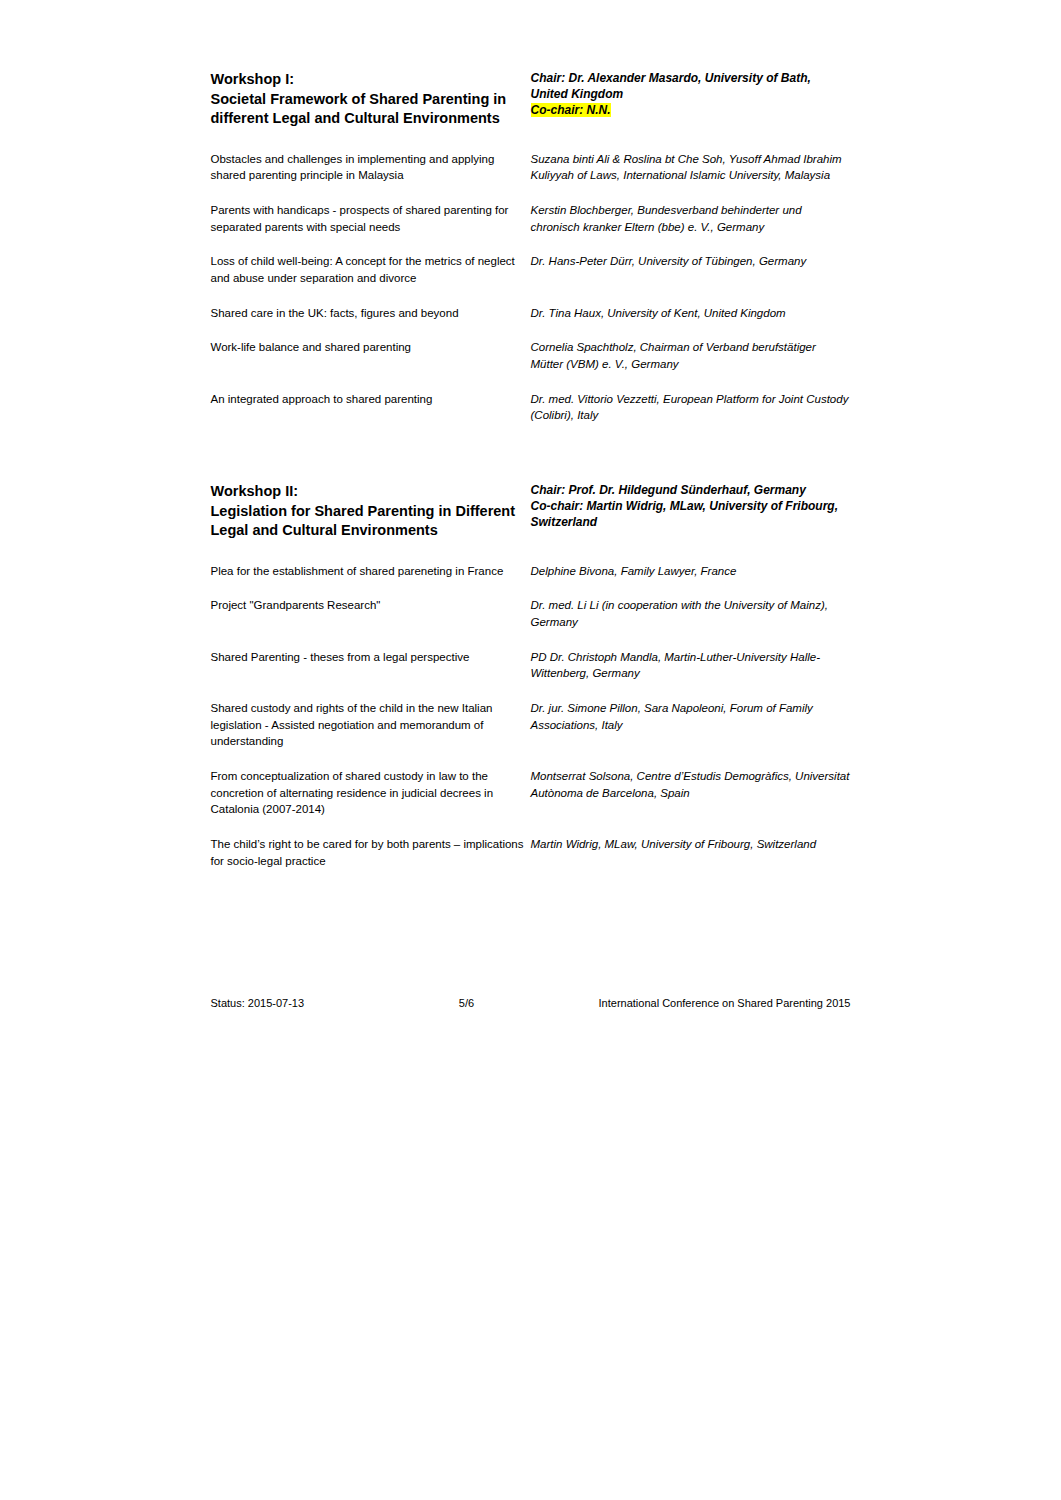| Workshop I: Societal Framework of Shared Parenting in different Legal and Cultural Environments | Chair: Dr. Alexander Masardo, University of Bath, United Kingdom Co-chair: N.N. |
| Obstacles and challenges in implementing and applying shared parenting principle in Malaysia | Suzana binti Ali & Roslina bt Che Soh, Yusoff Ahmad Ibrahim Kuliyyah of Laws, International Islamic University, Malaysia |
| Parents with handicaps - prospects of shared parenting for separated parents with special needs | Kerstin Blochberger, Bundesverband behinderter und chronisch kranker Eltern (bbe) e. V., Germany |
| Loss of child well-being: A concept for the metrics of neglect and abuse under separation and divorce | Dr. Hans-Peter Dürr, University of Tübingen, Germany |
| Shared care in the UK: facts, figures and beyond | Dr. Tina Haux, University of Kent, United Kingdom |
| Work-life balance and shared parenting | Cornelia Spachtholz, Chairman of Verband berufstätiger Mütter (VBM) e. V., Germany |
| An integrated approach to shared parenting | Dr. med. Vittorio Vezzetti, European Platform for Joint Custody (Colibri), Italy |
| Workshop II: Legislation for Shared Parenting in Different Legal and Cultural Environments | Chair: Prof. Dr. Hildegund Sünderhauf, Germany Co-chair: Martin Widrig, MLaw, University of Fribourg, Switzerland |
| Plea for the establishment of shared pareneting in France | Delphine Bivona, Family Lawyer, France |
| Project "Grandparents Research" | Dr. med. Li Li (in cooperation with the University of Mainz), Germany |
| Shared Parenting - theses from a legal perspective | PD Dr. Christoph Mandla, Martin-Luther-University Halle-Wittenberg, Germany |
| Shared custody and rights of the child in the new Italian legislation - Assisted negotiation and memorandum of understanding | Dr. jur. Simone Pillon, Sara Napoleoni, Forum of Family Associations, Italy |
| From conceptualization of shared custody in law to the concretion of alternating residence in judicial decrees in Catalonia (2007-2014) | Montserrat Solsona, Centre d’Estudis Demogràfics, Universitat Autònoma de Barcelona, Spain |
| The child’s right to be cared for by both parents – implications for socio-legal practice | Martin Widrig, MLaw, University of Fribourg, Switzerland |
| Status: 2015-07-13 | 5/6 | International Conference on Shared Parenting 2015 |